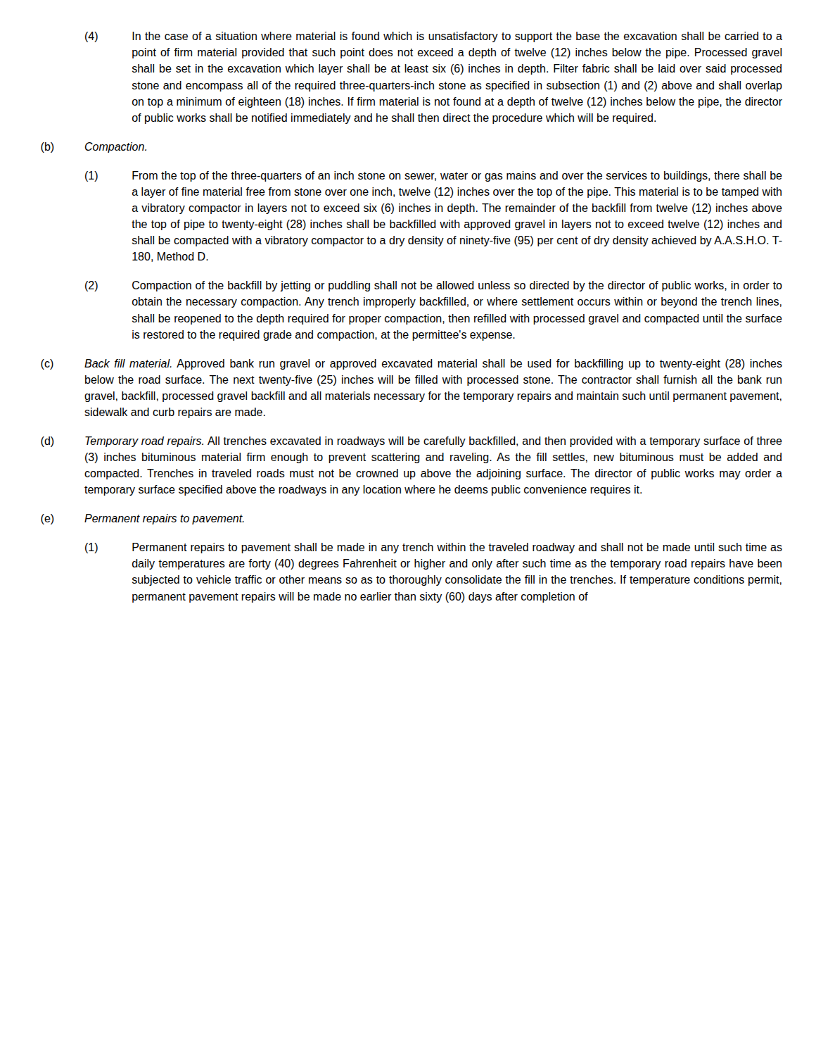(4)
In the case of a situation where material is found which is unsatisfactory to support the base the excavation shall be carried to a point of firm material provided that such point does not exceed a depth of twelve (12) inches below the pipe. Processed gravel shall be set in the excavation which layer shall be at least six (6) inches in depth. Filter fabric shall be laid over said processed stone and encompass all of the required three-quarters-inch stone as specified in subsection (1) and (2) above and shall overlap on top a minimum of eighteen (18) inches. If firm material is not found at a depth of twelve (12) inches below the pipe, the director of public works shall be notified immediately and he shall then direct the procedure which will be required.
(b)
Compaction.
(1)
From the top of the three-quarters of an inch stone on sewer, water or gas mains and over the services to buildings, there shall be a layer of fine material free from stone over one inch, twelve (12) inches over the top of the pipe. This material is to be tamped with a vibratory compactor in layers not to exceed six (6) inches in depth. The remainder of the backfill from twelve (12) inches above the top of pipe to twenty-eight (28) inches shall be backfilled with approved gravel in layers not to exceed twelve (12) inches and shall be compacted with a vibratory compactor to a dry density of ninety-five (95) per cent of dry density achieved by A.A.S.H.O. T-180, Method D.
(2)
Compaction of the backfill by jetting or puddling shall not be allowed unless so directed by the director of public works, in order to obtain the necessary compaction. Any trench improperly backfilled, or where settlement occurs within or beyond the trench lines, shall be reopened to the depth required for proper compaction, then refilled with processed gravel and compacted until the surface is restored to the required grade and compaction, at the permittee's expense.
(c)
Back fill material. Approved bank run gravel or approved excavated material shall be used for backfilling up to twenty-eight (28) inches below the road surface. The next twenty-five (25) inches will be filled with processed stone. The contractor shall furnish all the bank run gravel, backfill, processed gravel backfill and all materials necessary for the temporary repairs and maintain such until permanent pavement, sidewalk and curb repairs are made.
(d)
Temporary road repairs. All trenches excavated in roadways will be carefully backfilled, and then provided with a temporary surface of three (3) inches bituminous material firm enough to prevent scattering and raveling. As the fill settles, new bituminous must be added and compacted. Trenches in traveled roads must not be crowned up above the adjoining surface. The director of public works may order a temporary surface specified above the roadways in any location where he deems public convenience requires it.
(e)
Permanent repairs to pavement.
(1)
Permanent repairs to pavement shall be made in any trench within the traveled roadway and shall not be made until such time as daily temperatures are forty (40) degrees Fahrenheit or higher and only after such time as the temporary road repairs have been subjected to vehicle traffic or other means so as to thoroughly consolidate the fill in the trenches. If temperature conditions permit, permanent pavement repairs will be made no earlier than sixty (60) days after completion of